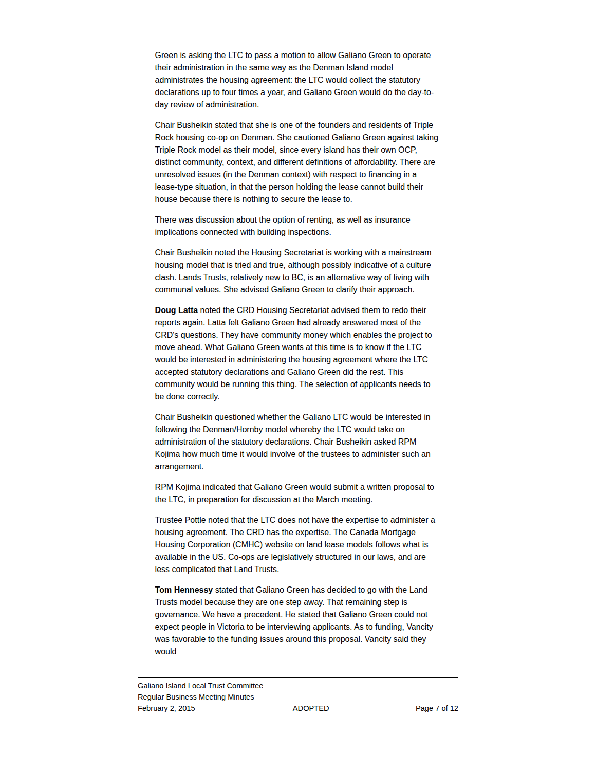Green is asking the LTC to pass a motion to allow Galiano Green to operate their administration in the same way as the Denman Island model administrates the housing agreement: the LTC would collect the statutory declarations up to four times a year, and Galiano Green would do the day-to-day review of administration.
Chair Busheikin stated that she is one of the founders and residents of Triple Rock housing co-op on Denman. She cautioned Galiano Green against taking Triple Rock model as their model, since every island has their own OCP, distinct community, context, and different definitions of affordability. There are unresolved issues (in the Denman context) with respect to financing in a lease-type situation, in that the person holding the lease cannot build their house because there is nothing to secure the lease to.
There was discussion about the option of renting, as well as insurance implications connected with building inspections.
Chair Busheikin noted the Housing Secretariat is working with a mainstream housing model that is tried and true, although possibly indicative of a culture clash. Lands Trusts, relatively new to BC, is an alternative way of living with communal values. She advised Galiano Green to clarify their approach.
Doug Latta noted the CRD Housing Secretariat advised them to redo their reports again. Latta felt Galiano Green had already answered most of the CRD's questions. They have community money which enables the project to move ahead. What Galiano Green wants at this time is to know if the LTC would be interested in administering the housing agreement where the LTC accepted statutory declarations and Galiano Green did the rest. This community would be running this thing. The selection of applicants needs to be done correctly.
Chair Busheikin questioned whether the Galiano LTC would be interested in following the Denman/Hornby model whereby the LTC would take on administration of the statutory declarations. Chair Busheikin asked RPM Kojima how much time it would involve of the trustees to administer such an arrangement.
RPM Kojima indicated that Galiano Green would submit a written proposal to the LTC, in preparation for discussion at the March meeting.
Trustee Pottle noted that the LTC does not have the expertise to administer a housing agreement. The CRD has the expertise. The Canada Mortgage Housing Corporation (CMHC) website on land lease models follows what is available in the US. Co-ops are legislatively structured in our laws, and are less complicated that Land Trusts.
Tom Hennessy stated that Galiano Green has decided to go with the Land Trusts model because they are one step away. That remaining step is governance. We have a precedent. He stated that Galiano Green could not expect people in Victoria to be interviewing applicants. As to funding, Vancity was favorable to the funding issues around this proposal. Vancity said they would
Galiano Island Local Trust Committee
Regular Business Meeting Minutes
February 2, 2015 ADOPTED Page 7 of 12